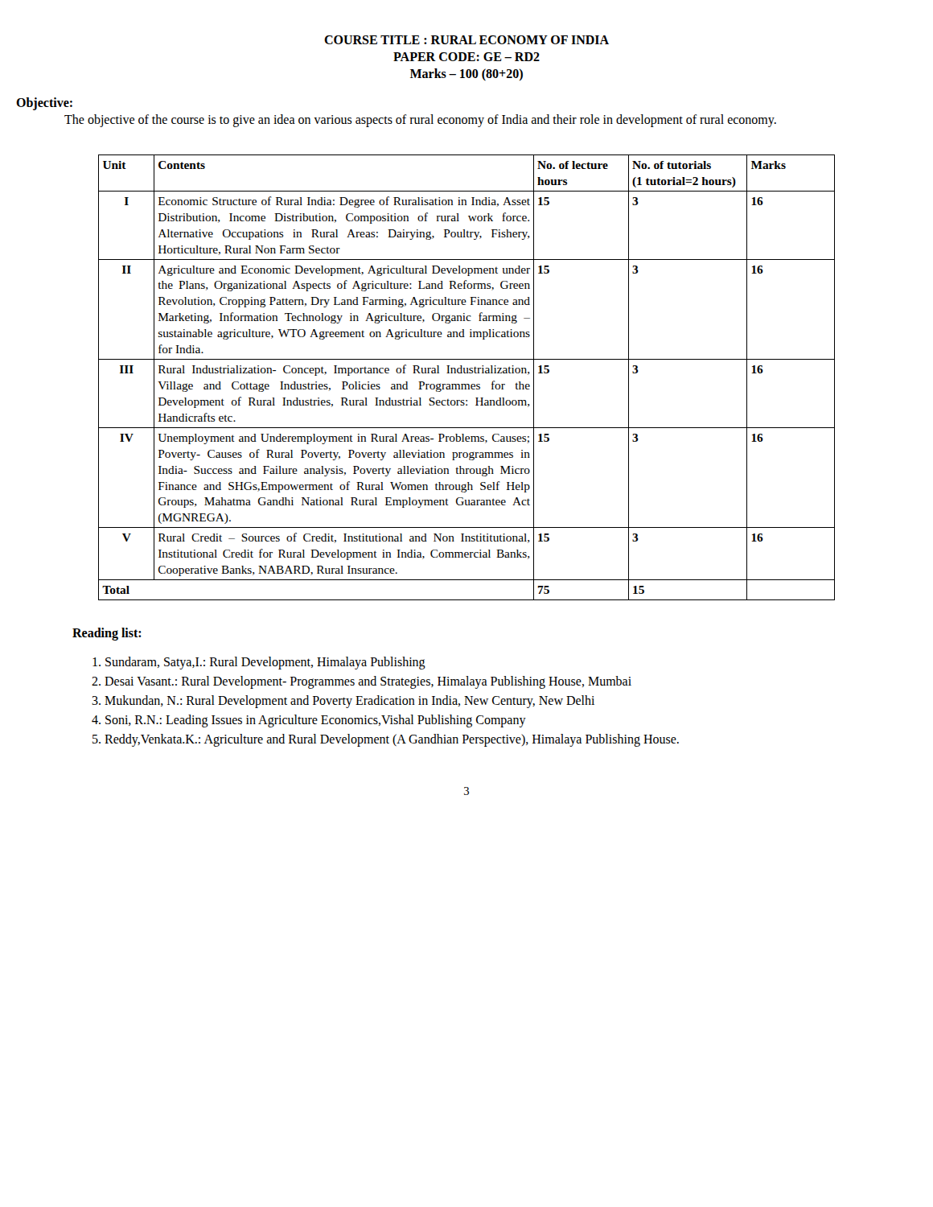COURSE TITLE : RURAL ECONOMY OF INDIA
PAPER CODE: GE – RD2
Marks – 100 (80+20)
Objective:
The objective of the course is to give an idea on various aspects of rural economy of India and their role in development of rural economy.
| Unit | Contents | No. of lecture hours | No. of tutorials (1 tutorial=2 hours) | Marks |
| --- | --- | --- | --- | --- |
| I | Economic Structure of Rural India: Degree of Ruralisation in India, Asset Distribution, Income Distribution, Composition of rural work force. Alternative Occupations in Rural Areas: Dairying, Poultry, Fishery, Horticulture, Rural Non Farm Sector | 15 | 3 | 16 |
| II | Agriculture and Economic Development, Agricultural Development under the Plans, Organizational Aspects of Agriculture: Land Reforms, Green Revolution, Cropping Pattern, Dry Land Farming, Agriculture Finance and Marketing, Information Technology in Agriculture, Organic farming – sustainable agriculture, WTO Agreement on Agriculture and implications for India. | 15 | 3 | 16 |
| III | Rural Industrialization- Concept, Importance of Rural Industrialization, Village and Cottage Industries, Policies and Programmes for the Development of Rural Industries, Rural Industrial Sectors: Handloom, Handicrafts etc. | 15 | 3 | 16 |
| IV | Unemployment and Underemployment in Rural Areas- Problems, Causes; Poverty- Causes of Rural Poverty, Poverty alleviation programmes in India- Success and Failure analysis, Poverty alleviation through Micro Finance and SHGs,Empowerment of Rural Women through Self Help Groups, Mahatma Gandhi National Rural Employment Guarantee Act (MGNREGA). | 15 | 3 | 16 |
| V | Rural Credit – Sources of Credit, Institutional and Non Instititutional, Institutional Credit for Rural Development in India, Commercial Banks, Cooperative Banks, NABARD, Rural Insurance. | 15 | 3 | 16 |
| Total | 75 | 15 | |
Reading list:
Sundaram, Satya,I.: Rural Development, Himalaya Publishing
Desai Vasant.: Rural Development- Programmes and Strategies, Himalaya Publishing House, Mumbai
Mukundan, N.: Rural Development and Poverty Eradication in India, New Century, New Delhi
Soni, R.N.: Leading Issues in Agriculture Economics,Vishal Publishing Company
Reddy,Venkata.K.: Agriculture and Rural Development (A Gandhian Perspective), Himalaya Publishing House.
3